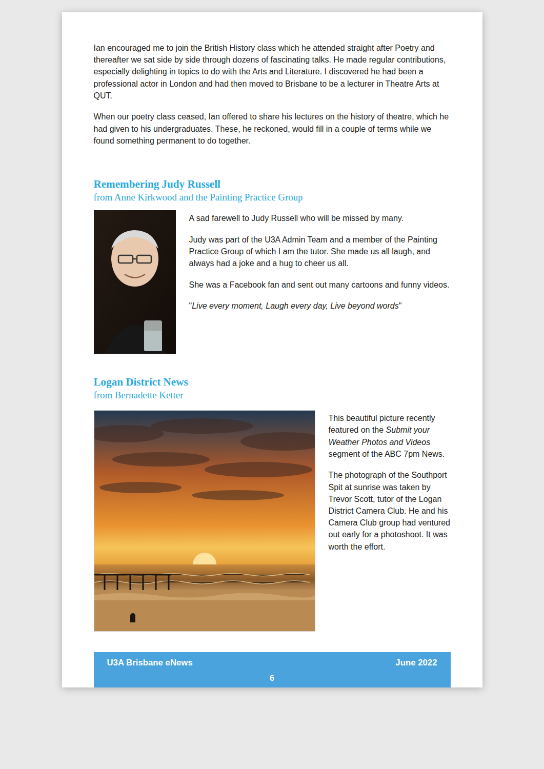Ian encouraged me to join the British History class which he attended straight after Poetry and thereafter we sat side by side through dozens of fascinating talks. He made regular contributions, especially delighting in topics to do with the Arts and Literature. I discovered he had been a professional actor in London and had then moved to Brisbane to be a lecturer in Theatre Arts at QUT.
When our poetry class ceased, Ian offered to share his lectures on the history of theatre, which he had given to his undergraduates. These, he reckoned, would fill in a couple of terms while we found something permanent to do together.
Remembering Judy Russell
from Anne Kirkwood and the Painting Practice Group
A sad farewell to Judy Russell who will be missed by many.
Judy was part of the U3A Admin Team and a member of the Painting Practice Group of which I am the tutor. She made us all laugh, and always had a joke and a hug to cheer us all.
She was a Facebook fan and sent out many cartoons and funny videos.
"Live every moment, Laugh every day, Live beyond words"
Logan District News
from Bernadette Ketter
This beautiful picture recently featured on the Submit your Weather Photos and Videos segment of the ABC 7pm News.
The photograph of the Southport Spit at sunrise was taken by Trevor Scott, tutor of the Logan District Camera Club. He and his Camera Club group had ventured out early for a photoshoot. It was worth the effort.
U3A Brisbane eNews June 2022
6